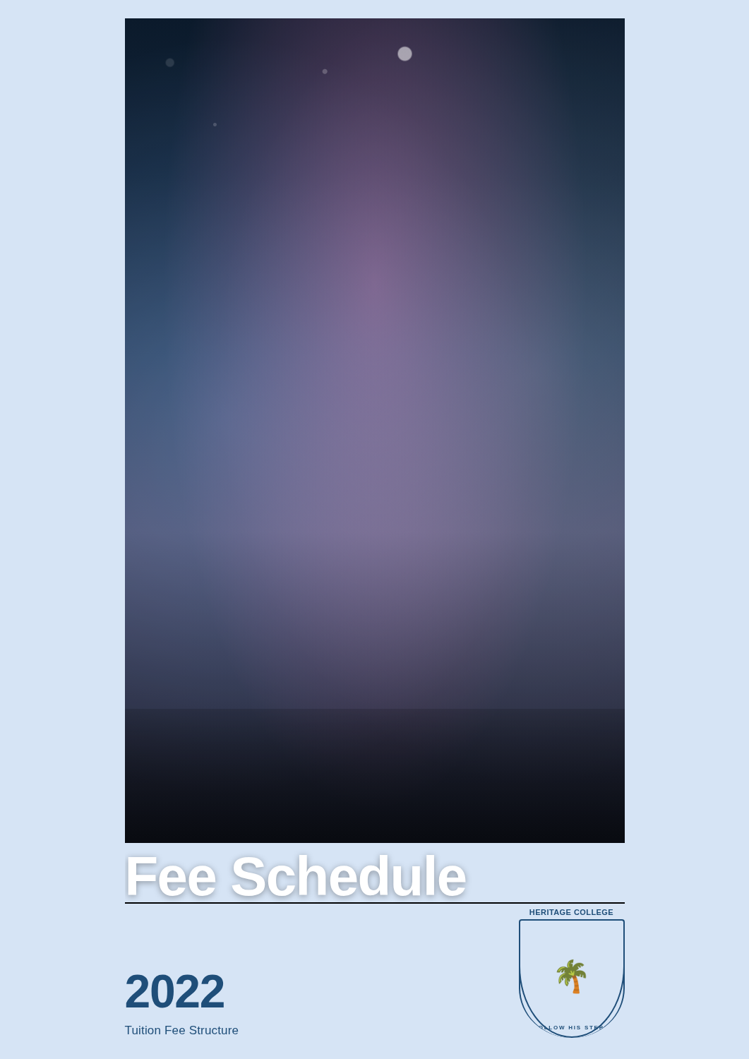Fee Schedule
2022
Tuition Fee Structure
Heritage College
🌴
Follow His Steps